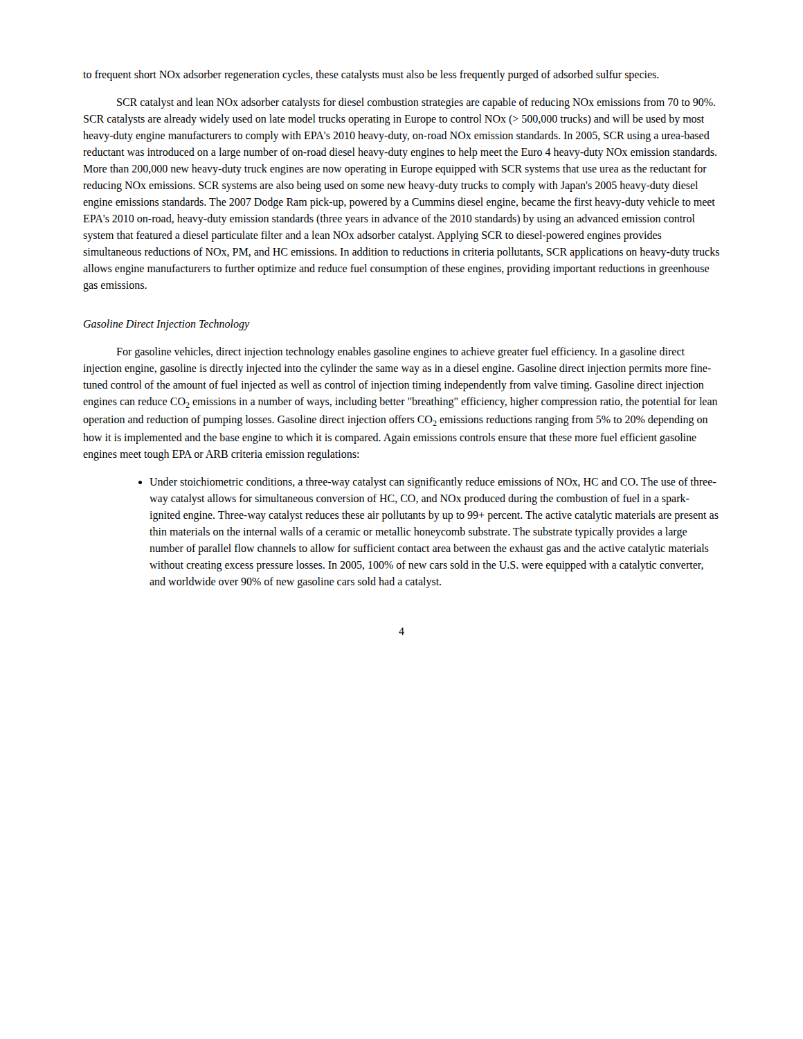to frequent short NOx adsorber regeneration cycles, these catalysts must also be less frequently purged of adsorbed sulfur species.
SCR catalyst and lean NOx adsorber catalysts for diesel combustion strategies are capable of reducing NOx emissions from 70 to 90%. SCR catalysts are already widely used on late model trucks operating in Europe to control NOx (> 500,000 trucks) and will be used by most heavy-duty engine manufacturers to comply with EPA's 2010 heavy-duty, on-road NOx emission standards. In 2005, SCR using a urea-based reductant was introduced on a large number of on-road diesel heavy-duty engines to help meet the Euro 4 heavy-duty NOx emission standards. More than 200,000 new heavy-duty truck engines are now operating in Europe equipped with SCR systems that use urea as the reductant for reducing NOx emissions. SCR systems are also being used on some new heavy-duty trucks to comply with Japan's 2005 heavy-duty diesel engine emissions standards. The 2007 Dodge Ram pick-up, powered by a Cummins diesel engine, became the first heavy-duty vehicle to meet EPA's 2010 on-road, heavy-duty emission standards (three years in advance of the 2010 standards) by using an advanced emission control system that featured a diesel particulate filter and a lean NOx adsorber catalyst. Applying SCR to diesel-powered engines provides simultaneous reductions of NOx, PM, and HC emissions. In addition to reductions in criteria pollutants, SCR applications on heavy-duty trucks allows engine manufacturers to further optimize and reduce fuel consumption of these engines, providing important reductions in greenhouse gas emissions.
Gasoline Direct Injection Technology
For gasoline vehicles, direct injection technology enables gasoline engines to achieve greater fuel efficiency. In a gasoline direct injection engine, gasoline is directly injected into the cylinder the same way as in a diesel engine. Gasoline direct injection permits more fine-tuned control of the amount of fuel injected as well as control of injection timing independently from valve timing. Gasoline direct injection engines can reduce CO2 emissions in a number of ways, including better "breathing" efficiency, higher compression ratio, the potential for lean operation and reduction of pumping losses. Gasoline direct injection offers CO2 emissions reductions ranging from 5% to 20% depending on how it is implemented and the base engine to which it is compared. Again emissions controls ensure that these more fuel efficient gasoline engines meet tough EPA or ARB criteria emission regulations:
Under stoichiometric conditions, a three-way catalyst can significantly reduce emissions of NOx, HC and CO. The use of three-way catalyst allows for simultaneous conversion of HC, CO, and NOx produced during the combustion of fuel in a spark-ignited engine. Three-way catalyst reduces these air pollutants by up to 99+ percent. The active catalytic materials are present as thin materials on the internal walls of a ceramic or metallic honeycomb substrate. The substrate typically provides a large number of parallel flow channels to allow for sufficient contact area between the exhaust gas and the active catalytic materials without creating excess pressure losses. In 2005, 100% of new cars sold in the U.S. were equipped with a catalytic converter, and worldwide over 90% of new gasoline cars sold had a catalyst.
4